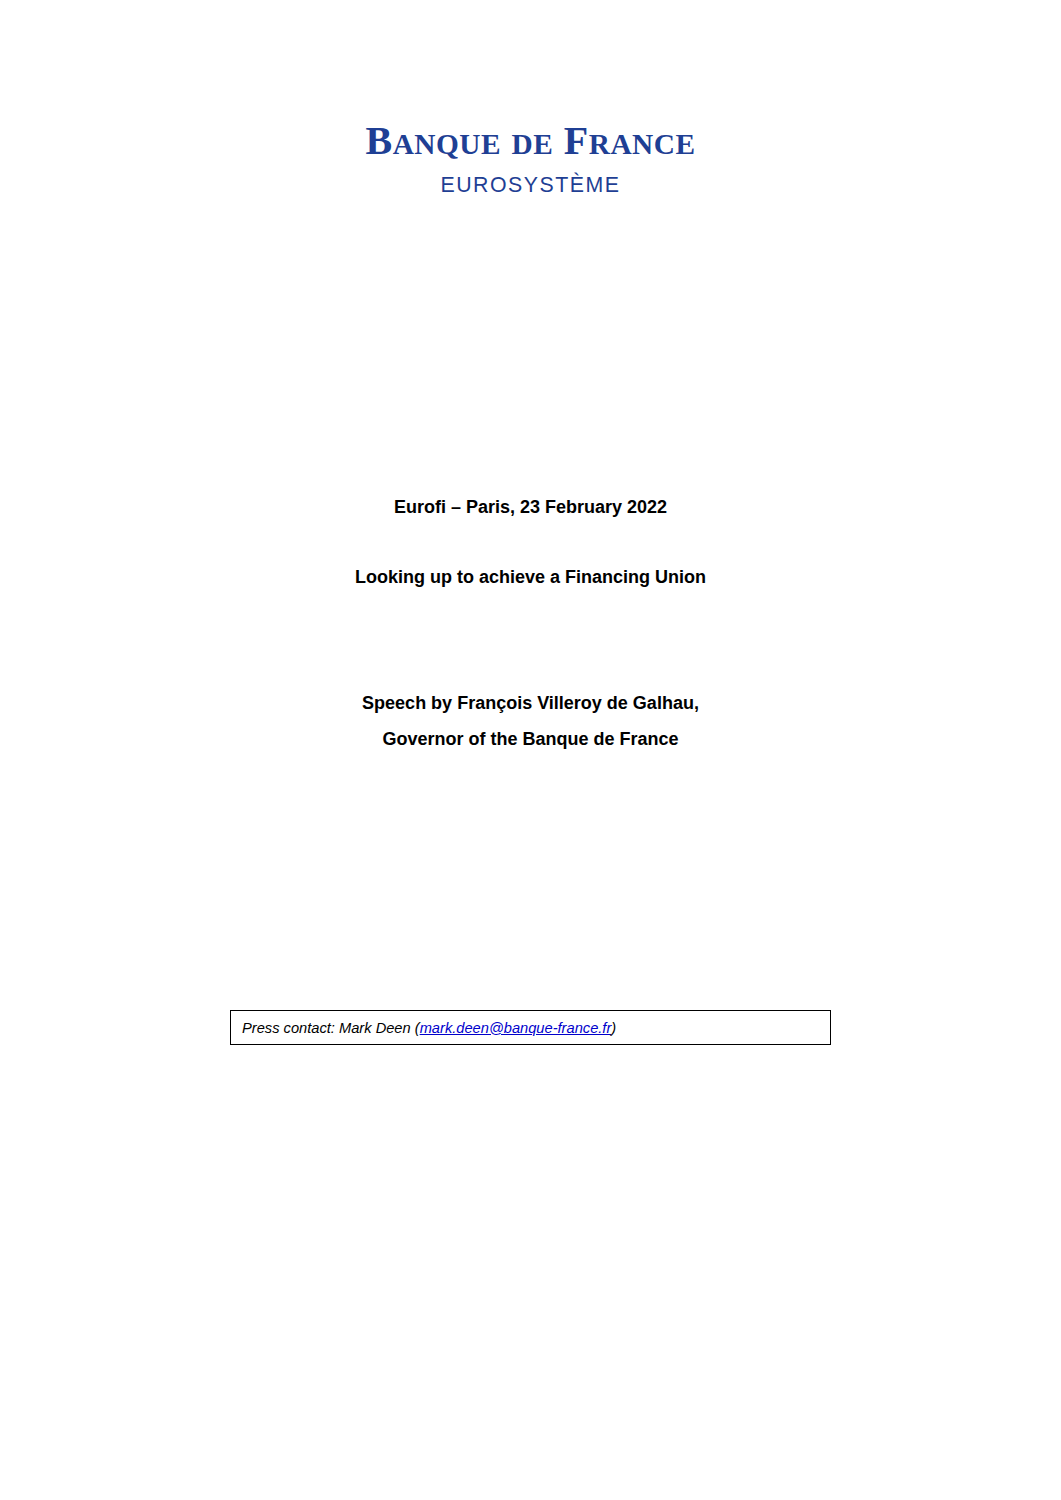BANQUE DE FRANCE
EUROSYSTÈME
Eurofi – Paris, 23 February 2022
Looking up to achieve a Financing Union
Speech by François Villeroy de Galhau,
Governor of the Banque de France
Press contact: Mark Deen (mark.deen@banque-france.fr)